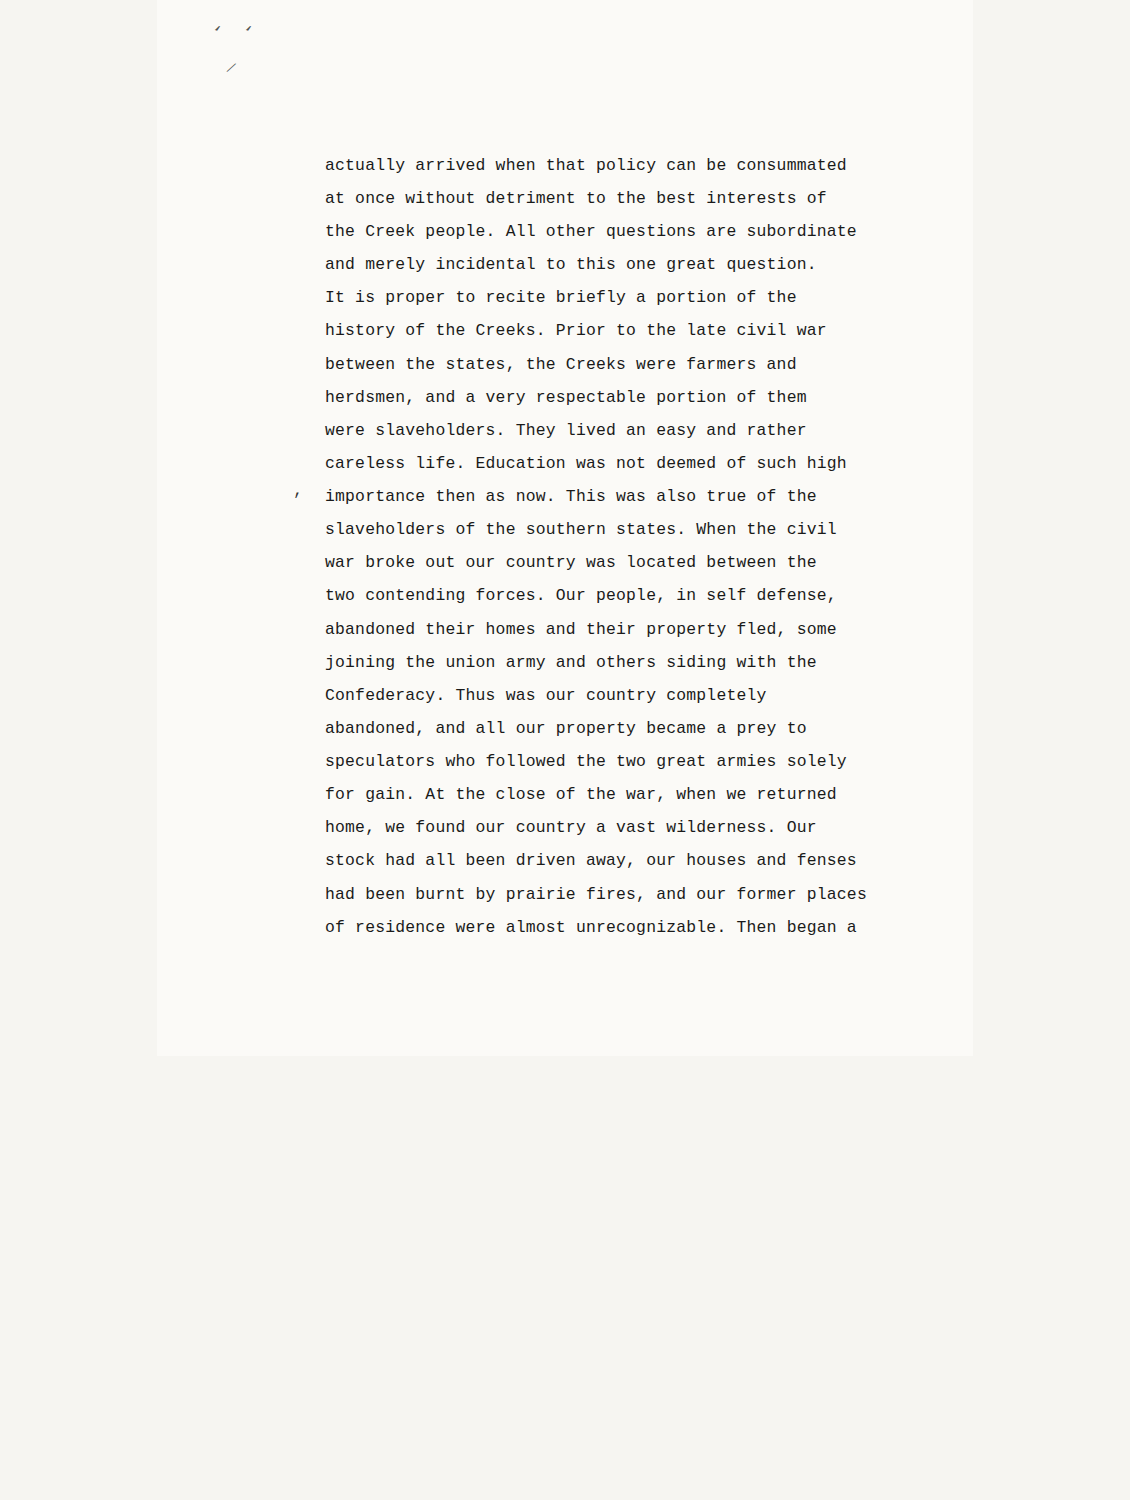‘‘
⁄
,
actually arrived when that policy can be consummated at once without detriment to the best interests of the Creek people. All other questions are subordinate and merely incidental to this one great question. It is proper to recite briefly a portion of the history of the Creeks. Prior to the late civil war between the states, the Creeks were farmers and herdsmen, and a very respectable portion of them were slaveholders. They lived an easy and rather careless life. Education was not deemed of such high importance then as now. This was also true of the slaveholders of the southern states. When the civil war broke out our country was located between the two contending forces. Our people, in self defense, abandoned their homes and their property fled, some joining the union army and others siding with the Confederacy. Thus was our country completely abandoned, and all our property became a prey to speculators who followed the two great armies solely for gain. At the close of the war, when we returned home, we found our country a vast wilderness. Our stock had all been driven away, our houses and fenses had been burnt by prairie fires, and our former places of residence were almost unrecognizable. Then began a